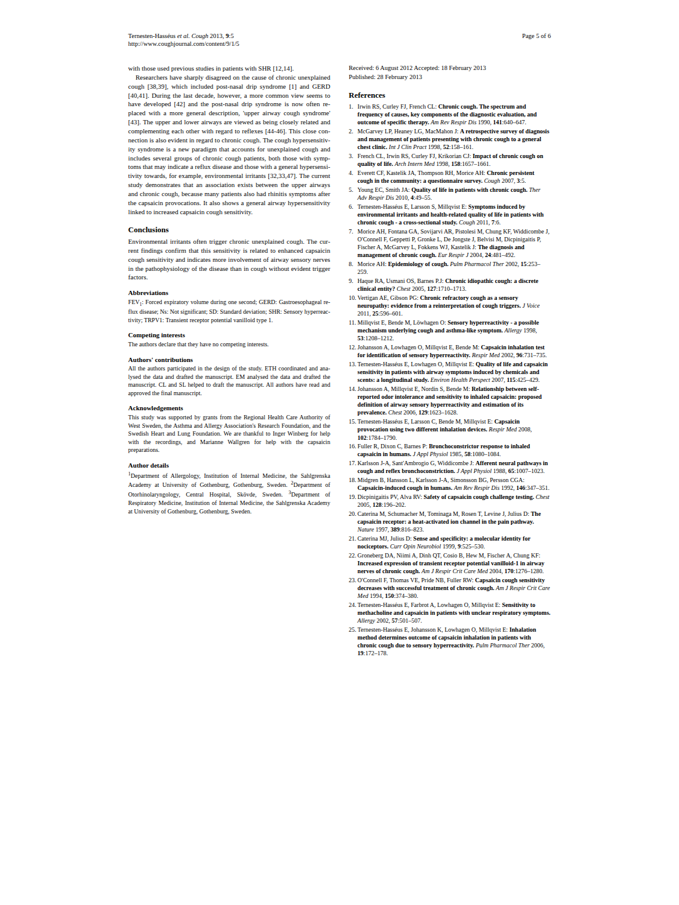Ternesten-Hasséus et al. Cough 2013, 9:5
http://www.coughjournal.com/content/9/1/5
Page 5 of 6
with those used previous studies in patients with SHR [12,14].
Researchers have sharply disagreed on the cause of chronic unexplained cough [38,39], which included post-nasal drip syndrome [1] and GERD [40,41]. During the last decade, however, a more common view seems to have developed [42] and the post-nasal drip syndrome is now often replaced with a more general description, 'upper airway cough syndrome' [43]. The upper and lower airways are viewed as being closely related and complementing each other with regard to reflexes [44-46]. This close connection is also evident in regard to chronic cough. The cough hypersensitivity syndrome is a new paradigm that accounts for unexplained cough and includes several groups of chronic cough patients, both those with symptoms that may indicate a reflux disease and those with a general hypersensitivity towards, for example, environmental irritants [32,33,47]. The current study demonstrates that an association exists between the upper airways and chronic cough, because many patients also had rhinitis symptoms after the capsaicin provocations. It also shows a general airway hypersensitivity linked to increased capsaicin cough sensitivity.
Conclusions
Environmental irritants often trigger chronic unexplained cough. The current findings confirm that this sensitivity is related to enhanced capsaicin cough sensitivity and indicates more involvement of airway sensory nerves in the pathophysiology of the disease than in cough without evident trigger factors.
Abbreviations
FEV1: Forced expiratory volume during one second; GERD: Gastroesophageal reflux disease; Ns: Not significant; SD: Standard deviation; SHR: Sensory hyperreactivity; TRPV1: Transient receptor potential vanilloid type 1.
Competing interests
The authors declare that they have no competing interests.
Authors' contributions
All the authors participated in the design of the study. ETH coordinated and analysed the data and drafted the manuscript. EM analysed the data and drafted the manuscript. CL and SL helped to draft the manuscript. All authors have read and approved the final manuscript.
Acknowledgements
This study was supported by grants from the Regional Health Care Authority of West Sweden, the Asthma and Allergy Association's Research Foundation, and the Swedish Heart and Lung Foundation. We are thankful to Inger Winberg for help with the recordings, and Marianne Wallgren for help with the capsaicin preparations.
Author details
1Department of Allergology, Institution of Internal Medicine, the Sahlgrenska Academy at University of Gothenburg, Gothenburg, Sweden. 2Department of Otorhinolaryngology, Central Hospital, Skövde, Sweden. 3Department of Respiratory Medicine, Institution of Internal Medicine, the Sahlgrenska Academy at University of Gothenburg, Gothenburg, Sweden.
Received: 6 August 2012 Accepted: 18 February 2013
Published: 28 February 2013
References
Irwin RS, Curley FJ, French CL: Chronic cough. The spectrum and frequency of causes, key components of the diagnostic evaluation, and outcome of specific therapy. Am Rev Respir Dis 1990, 141:640–647.
McGarvey LP, Heaney LG, MacMahon J: A retrospective survey of diagnosis and management of patients presenting with chronic cough to a general chest clinic. Int J Clin Pract 1998, 52:158–161.
French CL, Irwin RS, Curley FJ, Krikorian CJ: Impact of chronic cough on quality of life. Arch Intern Med 1998, 158:1657–1661.
Everett CF, Kastelik JA, Thompson RH, Morice AH: Chronic persistent cough in the community: a questionnaire survey. Cough 2007, 3:5.
Young EC, Smith JA: Quality of life in patients with chronic cough. Ther Adv Respir Dis 2010, 4:49–55.
Ternesten-Hasséus E, Larsson S, Millqvist E: Symptoms induced by environmental irritants and health-related quality of life in patients with chronic cough - a cross-sectional study. Cough 2011, 7:6.
Morice AH, Fontana GA, Sovijarvi AR, Pistolesi M, Chung KF, Widdicombe J, O'Connell F, Geppetti P, Gronke L, De Jongste J, Belvisi M, Dicpinigaitis P, Fischer A, McGarvey L, Fokkens WJ, Kastelik J: The diagnosis and management of chronic cough. Eur Respir J 2004, 24:481–492.
Morice AH: Epidemiology of cough. Pulm Pharmacol Ther 2002, 15:253–259.
Haque RA, Usmani OS, Barnes P.J: Chronic idiopathic cough: a discrete clinical entity? Chest 2005, 127:1710–1713.
Vertigan AE, Gibson PG: Chronic refractory cough as a sensory neuropathy: evidence from a reinterpretation of cough triggers. J Voice 2011, 25:596–601.
Millqvist E, Bende M, Löwhagen O: Sensory hyperreactivity - a possible mechanism underlying cough and asthma-like symptom. Allergy 1998, 53:1208–1212.
Johansson A, Lowhagen O, Millqvist E, Bende M: Capsaicin inhalation test for identification of sensory hyperreactivity. Respir Med 2002, 96:731–735.
Ternesten-Hasséus E, Lowhagen O, Millqvist E: Quality of life and capsaicin sensitivity in patients with airway symptoms induced by chemicals and scents: a longitudinal study. Environ Health Perspect 2007, 115:425–429.
Johansson A, Millqvist E, Nordin S, Bende M: Relationship between self-reported odor intolerance and sensitivity to inhaled capsaicin: proposed definition of airway sensory hyperreactivity and estimation of its prevalence. Chest 2006, 129:1623–1628.
Ternesten-Hasséus E, Larsson C, Bende M, Millqvist E: Capsaicin provocation using two different inhalation devices. Respir Med 2008, 102:1784–1790.
Fuller R, Dixon C, Barnes P: Bronchoconstrictor response to inhaled capsaicin in humans. J Appl Physiol 1985, 58:1080–1084.
Karlsson J-A, Sant'Ambrogio G, Widdicombe J: Afferent neural pathways in cough and reflex bronchoconstriction. J Appl Physiol 1988, 65:1007–1023.
Midgren B, Hansson L, Karlsson J-A, Simonsson BG, Persson CGA: Capsaicin-induced cough in humans. Am Rev Respir Dis 1992, 146:347–351.
Dicpinigaitis PV, Alva RV: Safety of capsaicin cough challenge testing. Chest 2005, 128:196–202.
Caterina M, Schumacher M, Tominaga M, Rosen T, Levine J, Julius D: The capsaicin receptor: a heat-activated ion channel in the pain pathway. Nature 1997, 389:816–823.
Caterina MJ, Julius D: Sense and specificity: a molecular identity for nociceptors. Curr Opin Neurobiol 1999, 9:525–530.
Groneberg DA, Niimi A, Dinh QT, Cosio B, Hew M, Fischer A, Chung KF: Increased expression of transient receptor potential vanilloid-1 in airway nerves of chronic cough. Am J Respir Crit Care Med 2004, 170:1276–1280.
O'Connell F, Thomas VE, Pride NB, Fuller RW: Capsaicin cough sensitivity decreases with successful treatment of chronic cough. Am J Respir Crit Care Med 1994, 150:374–380.
Ternesten-Hasséus E, Farbrot A, Lowhagen O, Millqvist E: Sensitivity to methacholine and capsaicin in patients with unclear respiratory symptoms. Allergy 2002, 57:501–507.
Ternesten-Hasséus E, Johansson K, Lowhagen O, Millqvist E: Inhalation method determines outcome of capsaicin inhalation in patients with chronic cough due to sensory hyperreactivity. Pulm Pharmacol Ther 2006, 19:172–178.